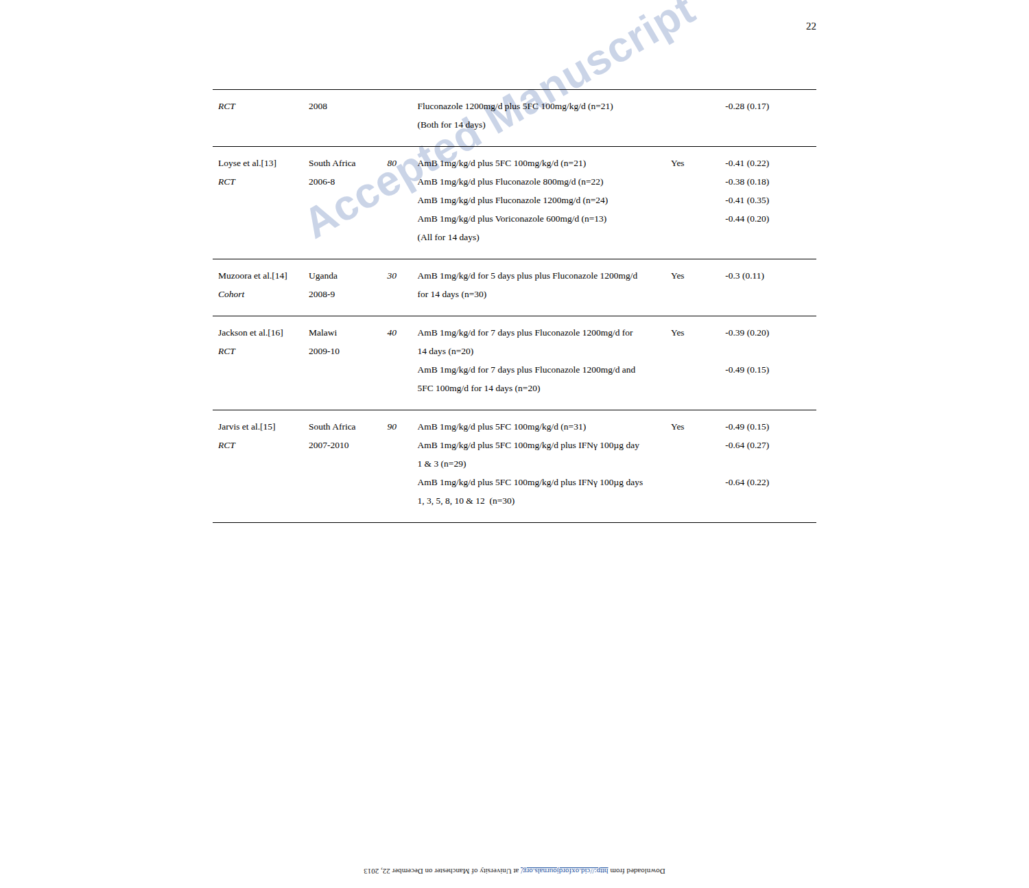22
Accepted Manuscript
| RCT | 2008 | | Fluconazole 1200mg/d plus 5FC 100mg/kg/d (n=21) (Both for 14 days) | | -0.28 (0.17) |
| Loyse et al.[13] RCT | South Africa 2006-8 | 80 | AmB 1mg/kg/d plus 5FC 100mg/kg/d (n=21) AmB 1mg/kg/d plus Fluconazole 800mg/d (n=22) AmB 1mg/kg/d plus Fluconazole 1200mg/d (n=24) AmB 1mg/kg/d plus Voriconazole 600mg/d (n=13) (All for 14 days) | Yes | -0.41 (0.22) -0.38 (0.18) -0.41 (0.35) -0.44 (0.20) |
| Muzoora et al.[14] Cohort | Uganda 2008-9 | 30 | AmB 1mg/kg/d for 5 days plus plus Fluconazole 1200mg/d for 14 days (n=30) | Yes | -0.3 (0.11) |
| Jackson et al.[16] RCT | Malawi 2009-10 | 40 | AmB 1mg/kg/d for 7 days plus Fluconazole 1200mg/d for 14 days (n=20) AmB 1mg/kg/d for 7 days plus Fluconazole 1200mg/d and 5FC 100mg/d for 14 days (n=20) | Yes | -0.39 (0.20) -0.49 (0.15) |
| Jarvis et al.[15] RCT | South Africa 2007-2010 | 90 | AmB 1mg/kg/d plus 5FC 100mg/kg/d (n=31) AmB 1mg/kg/d plus 5FC 100mg/kg/d plus IFNγ 100µg day 1 & 3 (n=29) AmB 1mg/kg/d plus 5FC 100mg/kg/d plus IFNγ 100µg days 1, 3, 5, 8, 10 & 12 (n=30) | Yes | -0.49 (0.15) -0.64 (0.27) -0.64 (0.22) |
Downloaded from http://cid.oxfordjournals.org/ at University of Manchester on December 22, 2013